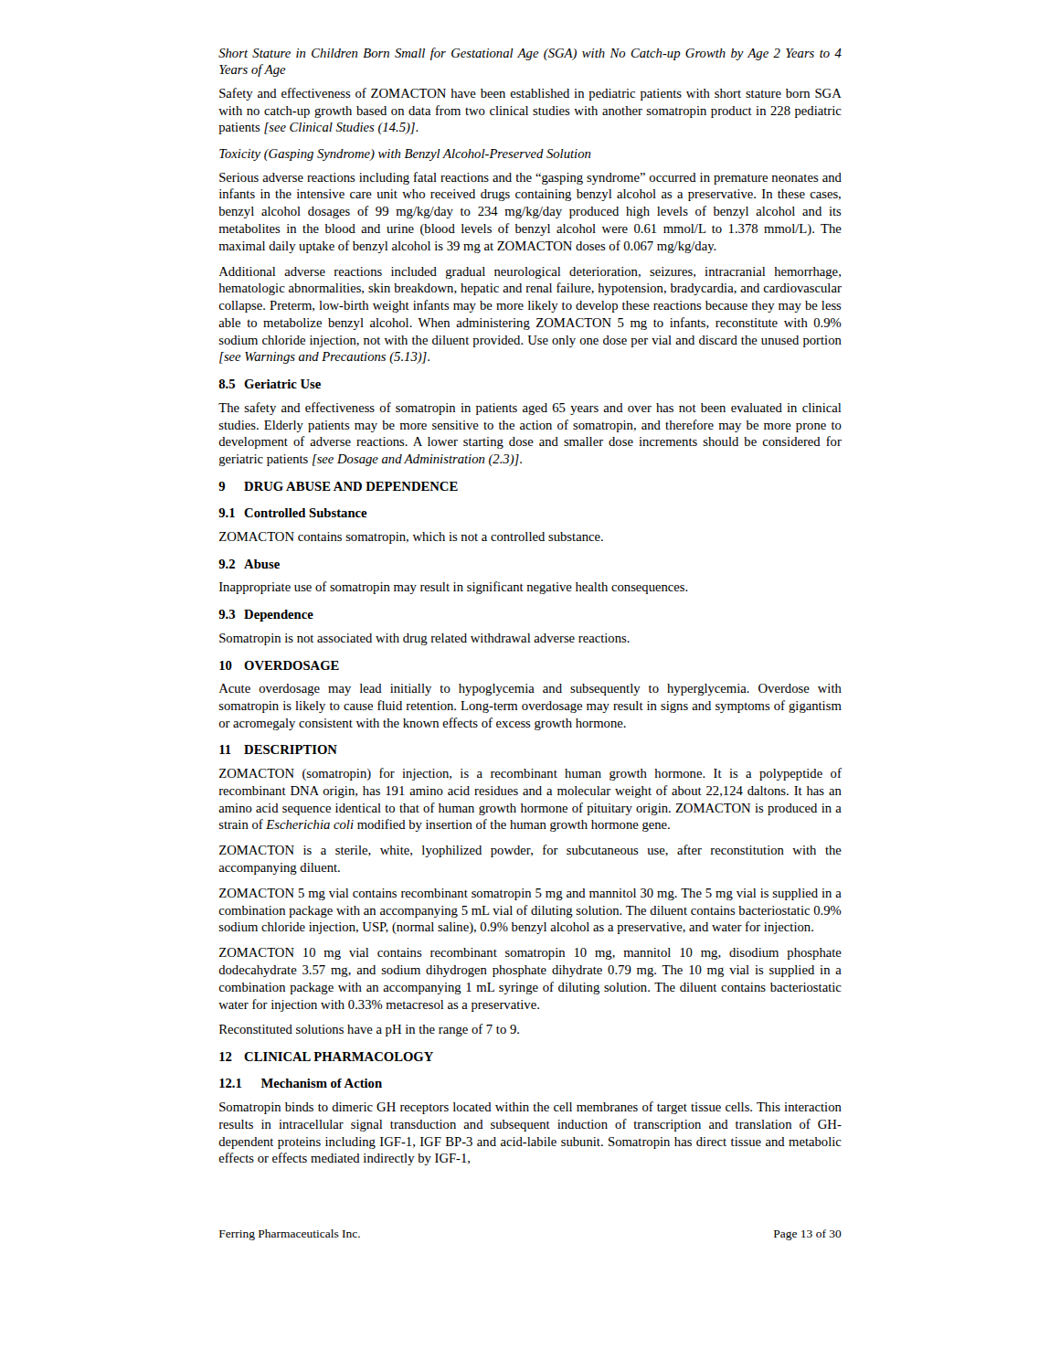Short Stature in Children Born Small for Gestational Age (SGA) with No Catch-up Growth by Age 2 Years to 4 Years of Age
Safety and effectiveness of ZOMACTON have been established in pediatric patients with short stature born SGA with no catch-up growth based on data from two clinical studies with another somatropin product in 228 pediatric patients [see Clinical Studies (14.5)].
Toxicity (Gasping Syndrome) with Benzyl Alcohol-Preserved Solution
Serious adverse reactions including fatal reactions and the “gasping syndrome” occurred in premature neonates and infants in the intensive care unit who received drugs containing benzyl alcohol as a preservative. In these cases, benzyl alcohol dosages of 99 mg/kg/day to 234 mg/kg/day produced high levels of benzyl alcohol and its metabolites in the blood and urine (blood levels of benzyl alcohol were 0.61 mmol/L to 1.378 mmol/L). The maximal daily uptake of benzyl alcohol is 39 mg at ZOMACTON doses of 0.067 mg/kg/day.
Additional adverse reactions included gradual neurological deterioration, seizures, intracranial hemorrhage, hematologic abnormalities, skin breakdown, hepatic and renal failure, hypotension, bradycardia, and cardiovascular collapse. Preterm, low-birth weight infants may be more likely to develop these reactions because they may be less able to metabolize benzyl alcohol. When administering ZOMACTON 5 mg to infants, reconstitute with 0.9% sodium chloride injection, not with the diluent provided. Use only one dose per vial and discard the unused portion [see Warnings and Precautions (5.13)].
8.5 Geriatric Use
The safety and effectiveness of somatropin in patients aged 65 years and over has not been evaluated in clinical studies. Elderly patients may be more sensitive to the action of somatropin, and therefore may be more prone to development of adverse reactions. A lower starting dose and smaller dose increments should be considered for geriatric patients [see Dosage and Administration (2.3)].
9 DRUG ABUSE AND DEPENDENCE
9.1 Controlled Substance
ZOMACTON contains somatropin, which is not a controlled substance.
9.2 Abuse
Inappropriate use of somatropin may result in significant negative health consequences.
9.3 Dependence
Somatropin is not associated with drug related withdrawal adverse reactions.
10 OVERDOSAGE
Acute overdosage may lead initially to hypoglycemia and subsequently to hyperglycemia. Overdose with somatropin is likely to cause fluid retention. Long-term overdosage may result in signs and symptoms of gigantism or acromegaly consistent with the known effects of excess growth hormone.
11 DESCRIPTION
ZOMACTON (somatropin) for injection, is a recombinant human growth hormone. It is a polypeptide of recombinant DNA origin, has 191 amino acid residues and a molecular weight of about 22,124 daltons. It has an amino acid sequence identical to that of human growth hormone of pituitary origin. ZOMACTON is produced in a strain of Escherichia coli modified by insertion of the human growth hormone gene.
ZOMACTON is a sterile, white, lyophilized powder, for subcutaneous use, after reconstitution with the accompanying diluent.
ZOMACTON 5 mg vial contains recombinant somatropin 5 mg and mannitol 30 mg. The 5 mg vial is supplied in a combination package with an accompanying 5 mL vial of diluting solution. The diluent contains bacteriostatic 0.9% sodium chloride injection, USP, (normal saline), 0.9% benzyl alcohol as a preservative, and water for injection.
ZOMACTON 10 mg vial contains recombinant somatropin 10 mg, mannitol 10 mg, disodium phosphate dodecahydrate 3.57 mg, and sodium dihydrogen phosphate dihydrate 0.79 mg. The 10 mg vial is supplied in a combination package with an accompanying 1 mL syringe of diluting solution. The diluent contains bacteriostatic water for injection with 0.33% metacresol as a preservative.
Reconstituted solutions have a pH in the range of 7 to 9.
12 CLINICAL PHARMACOLOGY
12.1 Mechanism of Action
Somatropin binds to dimeric GH receptors located within the cell membranes of target tissue cells. This interaction results in intracellular signal transduction and subsequent induction of transcription and translation of GH-dependent proteins including IGF-1, IGF BP-3 and acid-labile subunit. Somatropin has direct tissue and metabolic effects or effects mediated indirectly by IGF-1,
Ferring Pharmaceuticals Inc. Page 13 of 30